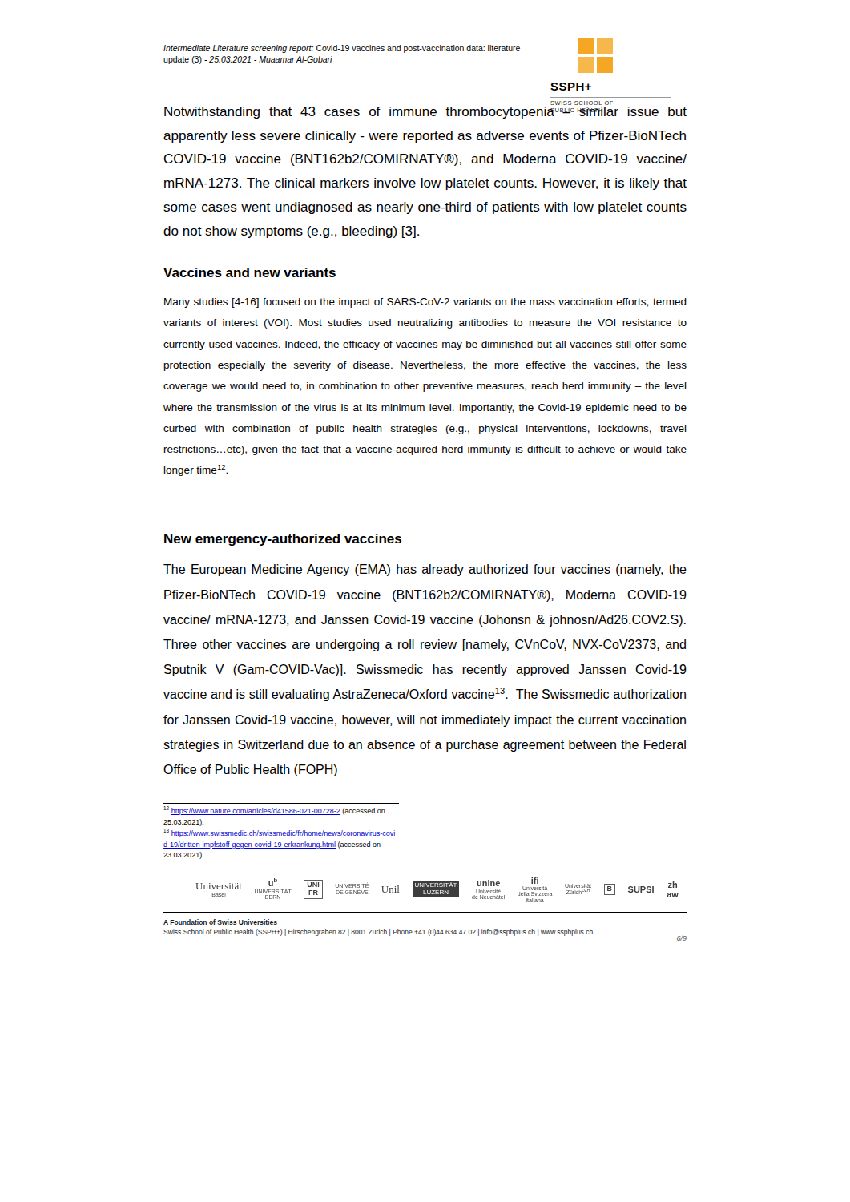Intermediate Literature screening report: Covid-19 vaccines and post-vaccination data: literature update (3) - 25.03.2021 - Muaamar Al-Gobari
SSPH+
SWISS SCHOOL OF
PUBLIC HEALTH
Notwithstanding that 43 cases of immune thrombocytopenia – similar issue but apparently less severe clinically - were reported as adverse events of Pfizer-BioNTech COVID-19 vaccine (BNT162b2/COMIRNATY®), and Moderna COVID-19 vaccine/ mRNA-1273. The clinical markers involve low platelet counts. However, it is likely that some cases went undiagnosed as nearly one-third of patients with low platelet counts do not show symptoms (e.g., bleeding) [3].
Vaccines and new variants
Many studies [4-16] focused on the impact of SARS-CoV-2 variants on the mass vaccination efforts, termed variants of interest (VOI). Most studies used neutralizing antibodies to measure the VOI resistance to currently used vaccines. Indeed, the efficacy of vaccines may be diminished but all vaccines still offer some protection especially the severity of disease. Nevertheless, the more effective the vaccines, the less coverage we would need to, in combination to other preventive measures, reach herd immunity – the level where the transmission of the virus is at its minimum level. Importantly, the Covid-19 epidemic need to be curbed with combination of public health strategies (e.g., physical interventions, lockdowns, travel restrictions…etc), given the fact that a vaccine-acquired herd immunity is difficult to achieve or would take longer time12.
New emergency-authorized vaccines
The European Medicine Agency (EMA) has already authorized four vaccines (namely, the Pfizer-BioNTech COVID-19 vaccine (BNT162b2/COMIRNATY®), Moderna COVID-19 vaccine/ mRNA-1273, and Janssen Covid-19 vaccine (Johonsn & johnosn/Ad26.COV2.S). Three other vaccines are undergoing a roll review [namely, CVnCoV, NVX-CoV2373, and Sputnik V (Gam-COVID-Vac)]. Swissmedic has recently approved Janssen Covid-19 vaccine and is still evaluating AstraZeneca/Oxford vaccine13. The Swissmedic authorization for Janssen Covid-19 vaccine, however, will not immediately impact the current vaccination strategies in Switzerland due to an absence of a purchase agreement between the Federal Office of Public Health (FOPH)
12 https://www.nature.com/articles/d41586-021-00728-2 (accessed on 25.03.2021).
13 https://www.swissmedic.ch/swissmedic/fr/home/news/coronavirus-covid-19/dritten-impfstoff-gegen-covid-19-erkrankung.html (accessed on 23.03.2021)
Universität Basel
ub UNIVERSITÄT
BERN
UNI
FR
UNIVERSITÉ
DE GENÈVE
Unil
UNIVERSITÄT
LUZERN
unine Université
de Neuchâtel
ifi Università
della Svizzera
italiana
Universität
ZürichUZH
B
SUPSI
zh
aw
A Foundation of Swiss Universities
Swiss School of Public Health (SSPH+) | Hirschengraben 82 | 8001 Zurich | Phone +41 (0)44 634 47 02 | info@ssphplus.ch | www.ssphplus.ch
6/9